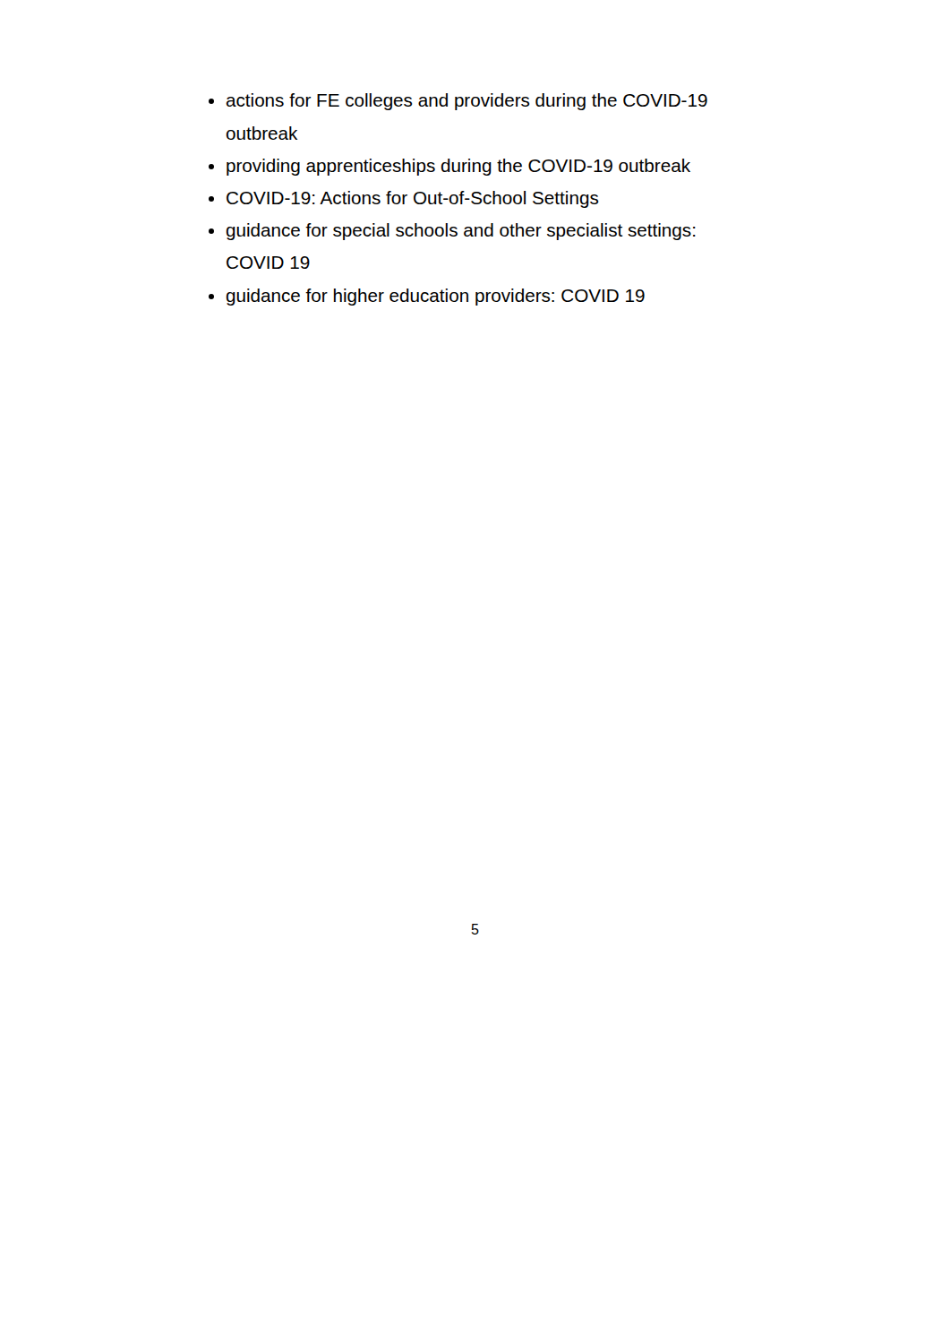actions for FE colleges and providers during the COVID-19 outbreak
providing apprenticeships during the COVID-19 outbreak
COVID-19: Actions for Out-of-School Settings
guidance for special schools and other specialist settings: COVID 19
guidance for higher education providers: COVID 19
5